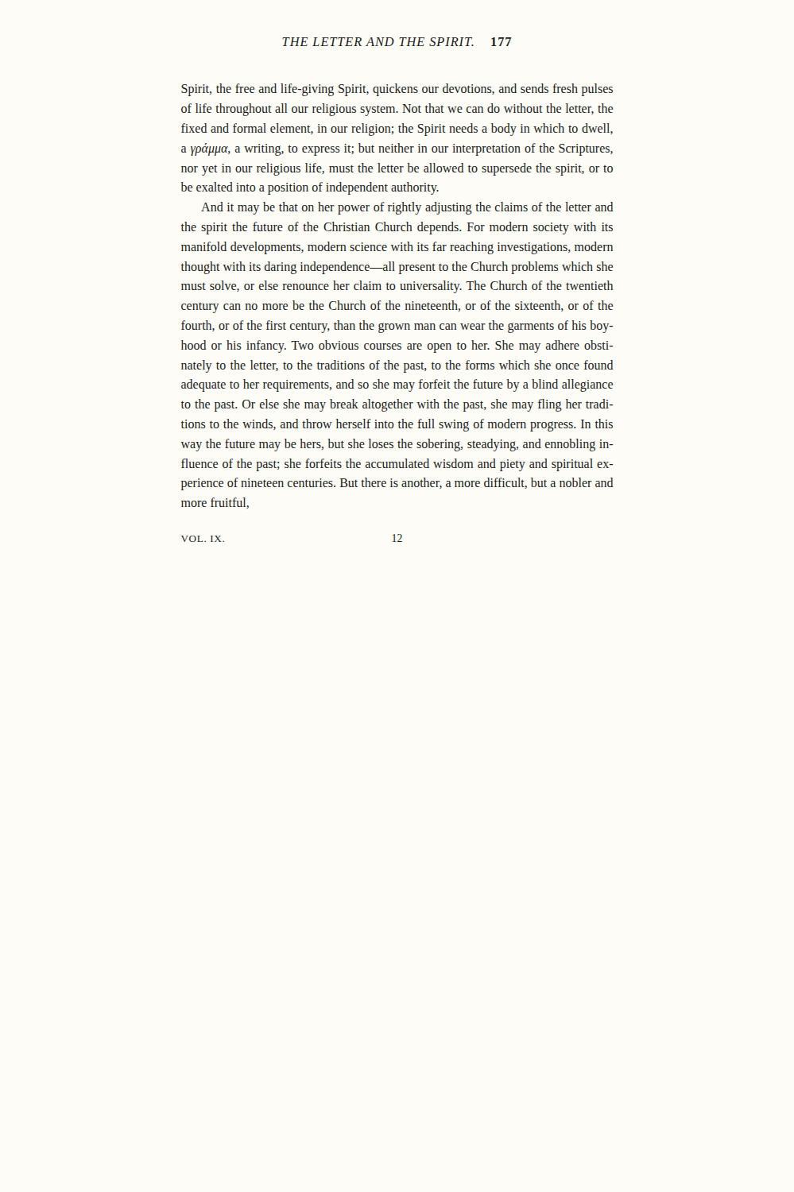The Letter and the Spirit. 177
Spirit, the free and life-giving Spirit, quickens our devotions, and sends fresh pulses of life throughout all our religious system. Not that we can do without the letter, the fixed and formal element, in our religion; the Spirit needs a body in which to dwell, a γράμμα, a writing, to express it; but neither in our interpretation of the Scriptures, nor yet in our religious life, must the letter be allowed to supersede the spirit, or to be exalted into a position of independent authority.
And it may be that on her power of rightly adjusting the claims of the letter and the spirit the future of the Christian Church depends. For modern society with its manifold developments, modern science with its far reaching investigations, modern thought with its daring independence—all present to the Church problems which she must solve, or else renounce her claim to universality. The Church of the twentieth century can no more be the Church of the nineteenth, or of the sixteenth, or of the fourth, or of the first century, than the grown man can wear the garments of his boyhood or his infancy. Two obvious courses are open to her. She may adhere obstinately to the letter, to the traditions of the past, to the forms which she once found adequate to her requirements, and so she may forfeit the future by a blind allegiance to the past. Or else she may break altogether with the past, she may fling her traditions to the winds, and throw herself into the full swing of modern progress. In this way the future may be hers, but she loses the sobering, steadying, and ennobling influence of the past; she forfeits the accumulated wisdom and piety and spiritual experience of nineteen centuries. But there is another, a more difficult, but a nobler and more fruitful,
Vol. IX. 12 Vol. IX.